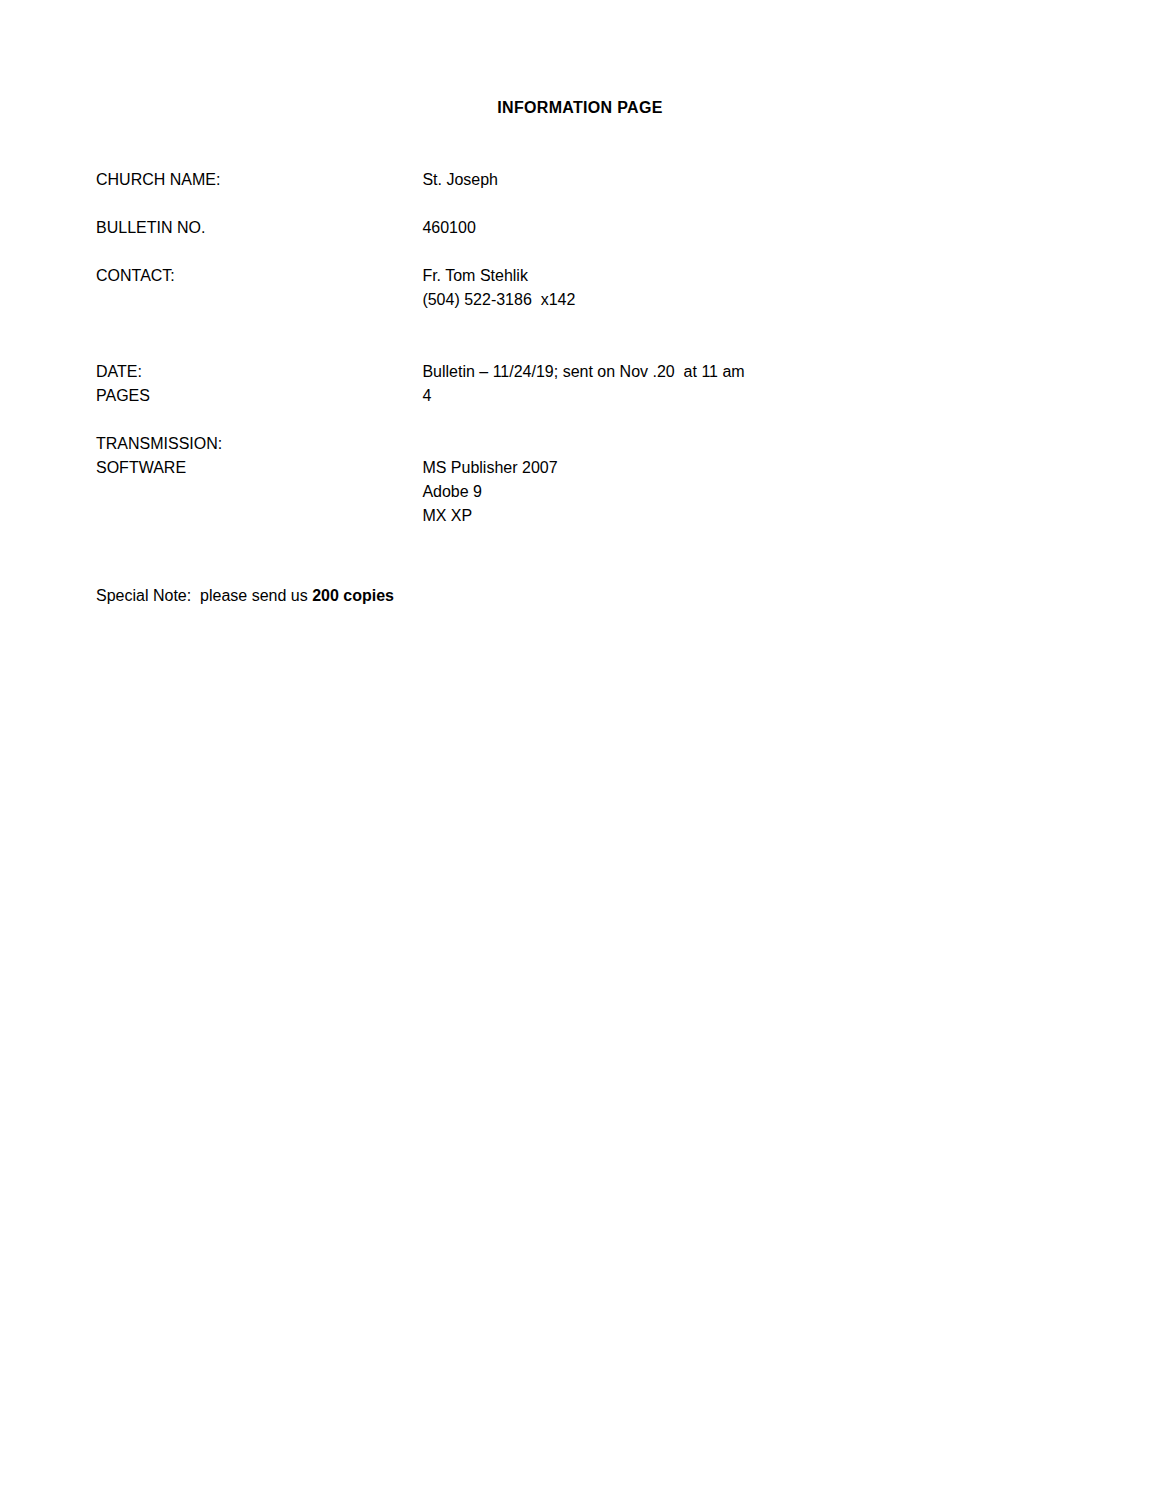INFORMATION PAGE
| CHURCH NAME: | St. Joseph |
| BULLETIN NO. | 460100 |
| CONTACT: | Fr. Tom Stehlik (504) 522-3186 x142 |
| DATE: | Bulletin – 11/24/19; sent on Nov .20 at 11 am |
| PAGES | 4 |
| TRANSMISSION: | |
| SOFTWARE | MS Publisher 2007 Adobe 9 MX XP |
Special Note: please send us 200 copies